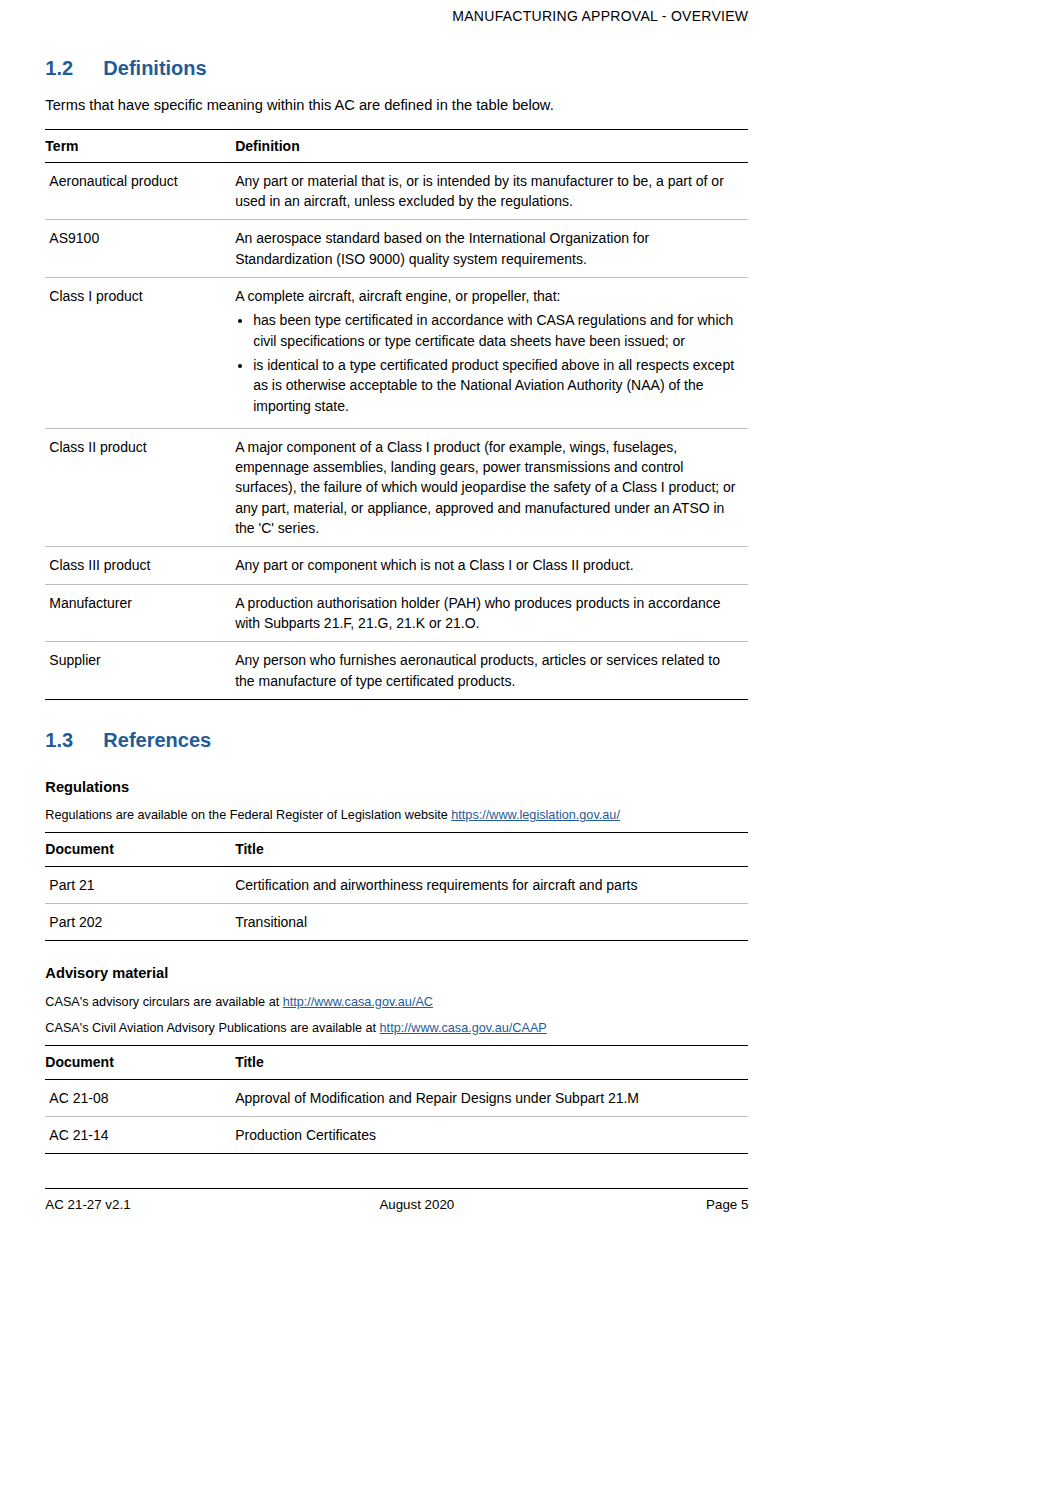MANUFACTURING APPROVAL - OVERVIEW
1.2 Definitions
Terms that have specific meaning within this AC are defined in the table below.
| Term | Definition |
| --- | --- |
| Aeronautical product | Any part or material that is, or is intended by its manufacturer to be, a part of or used in an aircraft, unless excluded by the regulations. |
| AS9100 | An aerospace standard based on the International Organization for Standardization (ISO 9000) quality system requirements. |
| Class I product | A complete aircraft, aircraft engine, or propeller, that: has been type certificated in accordance with CASA regulations and for which civil specifications or type certificate data sheets have been issued; or is identical to a type certificated product specified above in all respects except as is otherwise acceptable to the National Aviation Authority (NAA) of the importing state. |
| Class II product | A major component of a Class I product (for example, wings, fuselages, empennage assemblies, landing gears, power transmissions and control surfaces), the failure of which would jeopardise the safety of a Class I product; or any part, material, or appliance, approved and manufactured under an ATSO in the 'C' series. |
| Class III product | Any part or component which is not a Class I or Class II product. |
| Manufacturer | A production authorisation holder (PAH) who produces products in accordance with Subparts 21.F, 21.G, 21.K or 21.O. |
| Supplier | Any person who furnishes aeronautical products, articles or services related to the manufacture of type certificated products. |
1.3 References
Regulations
Regulations are available on the Federal Register of Legislation website https://www.legislation.gov.au/
| Document | Title |
| --- | --- |
| Part 21 | Certification and airworthiness requirements for aircraft and parts |
| Part 202 | Transitional |
Advisory material
CASA's advisory circulars are available at http://www.casa.gov.au/AC
CASA's Civil Aviation Advisory Publications are available at http://www.casa.gov.au/CAAP
| Document | Title |
| --- | --- |
| AC 21-08 | Approval of Modification and Repair Designs under Subpart 21.M |
| AC 21-14 | Production Certificates |
AC 21-27 v2.1
August 2020
Page 5